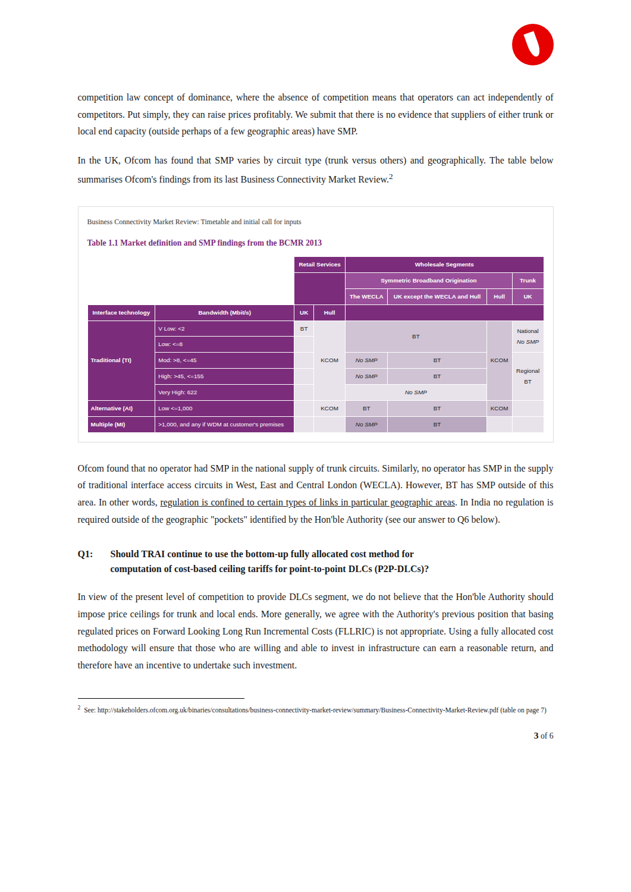competition law concept of dominance, where the absence of competition means that operators can act independently of competitors. Put simply, they can raise prices profitably. We submit that there is no evidence that suppliers of either trunk or local end capacity (outside perhaps of a few geographic areas) have SMP.
In the UK, Ofcom has found that SMP varies by circuit type (trunk versus others) and geographically. The table below summarises Ofcom's findings from its last Business Connectivity Market Review.2
Business Connectivity Market Review: Timetable and initial call for inputs
Table 1.1 Market definition and SMP findings from the BCMR 2013
| | Retail Services | Wholesale Segments |
| --- | --- | --- |
| | Symmetric Broadband Origination | Trunk |
| The WECLA | UK except the WECLA and Hull | Hull | UK |
| Interface technology | Bandwidth (Mbit/s) | UK | Hull | |
| Traditional (TI) | V Low: <2 | BT | KCOM | BT | KCOM | National No SMP |
| Low: <=8 | |
| Mod: >8, <=45 | | No SMP | BT | Regional BT |
| High: >45, <=155 | | No SMP | BT |
| Very High: 622 | | No SMP |
| Alternative (AI) | Low <=1,000 | | KCOM | BT | BT | KCOM | |
| Multiple (MI) | >1,000, and any if WDM at customer's premises | | | No SMP | BT | | |
Ofcom found that no operator had SMP in the national supply of trunk circuits. Similarly, no operator has SMP in the supply of traditional interface access circuits in West, East and Central London (WECLA). However, BT has SMP outside of this area. In other words, regulation is confined to certain types of links in particular geographic areas. In India no regulation is required outside of the geographic "pockets" identified by the Hon'ble Authority (see our answer to Q6 below).
Q1: Should TRAI continue to use the bottom-up fully allocated cost method for computation of cost-based ceiling tariffs for point-to-point DLCs (P2P-DLCs)?
In view of the present level of competition to provide DLCs segment, we do not believe that the Hon'ble Authority should impose price ceilings for trunk and local ends. More generally, we agree with the Authority's previous position that basing regulated prices on Forward Looking Long Run Incremental Costs (FLLRIC) is not appropriate. Using a fully allocated cost methodology will ensure that those who are willing and able to invest in infrastructure can earn a reasonable return, and therefore have an incentive to undertake such investment.
2 See: http://stakeholders.ofcom.org.uk/binaries/consultations/business-connectivity-market-review/summary/Business-Connectivity-Market-Review.pdf (table on page 7)
3 of 6